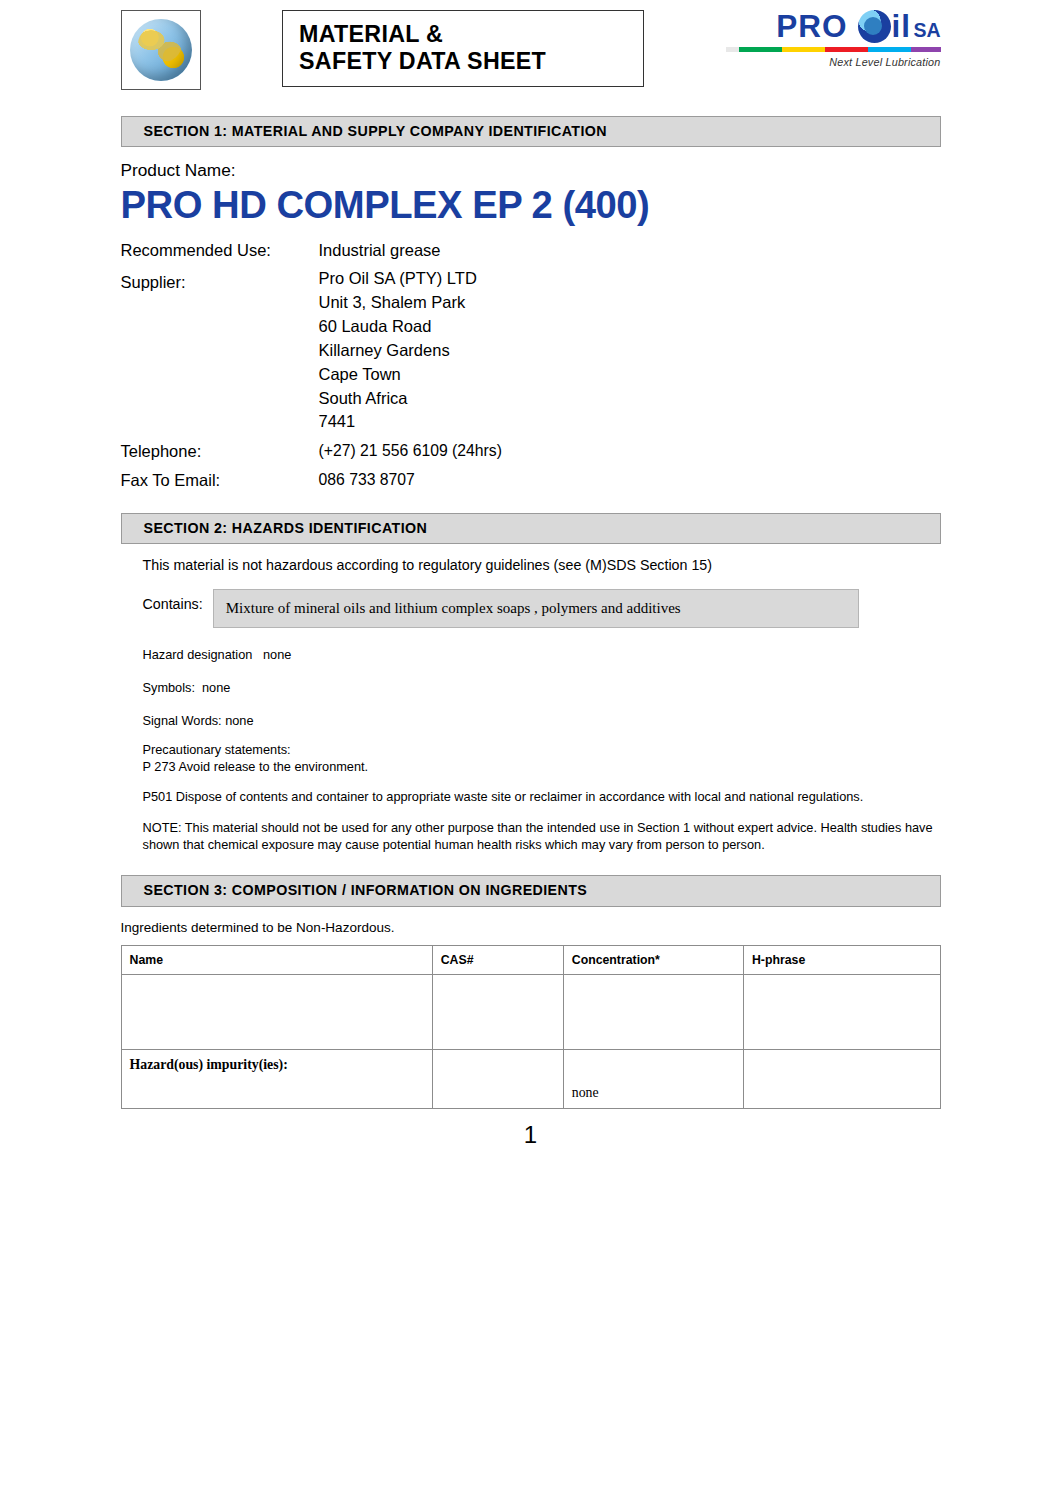MATERIAL &
SAFETY DATA SHEET
PRO ilSA
Next Level Lubrication
Section 1: Material and Supply Company Identification
Product Name:
PRO HD COMPLEX EP 2 (400)
Recommended Use:
Industrial grease
Supplier:
Pro Oil SA (PTY) LTD
Unit 3, Shalem Park
60 Lauda Road
Killarney Gardens
Cape Town
South Africa
7441
Telephone:
(+27) 21 556 6109 (24hrs)
Fax To Email:
086 733 8707
Section 2: Hazards Identification
This material is not hazardous according to regulatory guidelines (see (M)SDS Section 15)
Contains:
Mixture of mineral oils and lithium complex soaps , polymers and additives
Hazard designation none
Symbols: none
Signal Words: none
Precautionary statements:
P 273 Avoid release to the environment.
P501 Dispose of contents and container to appropriate waste site or reclaimer in accordance with local and national regulations.
NOTE: This material should not be used for any other purpose than the intended use in Section 1 without expert advice. Health studies have shown that chemical exposure may cause potential human health risks which may vary from person to person.
Section 3: Composition / Information on Ingredients
Ingredients determined to be Non-Hazordous.
| Name | CAS# | Concentration* | H-phrase |
| --- | --- | --- | --- |
| Hazard(ous) impurity(ies): | | none | |
1